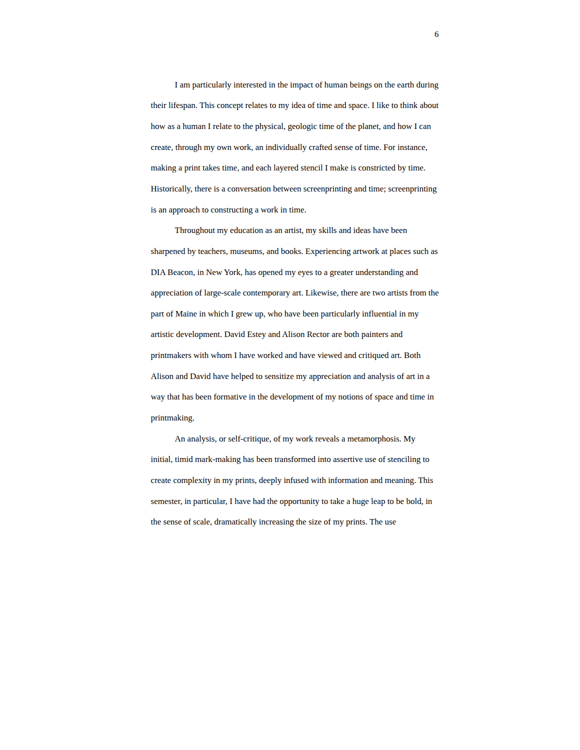6
I am particularly interested in the impact of human beings on the earth during their lifespan. This concept relates to my idea of time and space. I like to think about how as a human I relate to the physical, geologic time of the planet, and how I can create, through my own work, an individually crafted sense of time. For instance, making a print takes time, and each layered stencil I make is constricted by time. Historically, there is a conversation between screenprinting and time; screenprinting is an approach to constructing a work in time.
Throughout my education as an artist, my skills and ideas have been sharpened by teachers, museums, and books. Experiencing artwork at places such as DIA Beacon, in New York, has opened my eyes to a greater understanding and appreciation of large-scale contemporary art. Likewise, there are two artists from the part of Maine in which I grew up, who have been particularly influential in my artistic development. David Estey and Alison Rector are both painters and printmakers with whom I have worked and have viewed and critiqued art. Both Alison and David have helped to sensitize my appreciation and analysis of art in a way that has been formative in the development of my notions of space and time in printmaking.
An analysis, or self-critique, of my work reveals a metamorphosis. My initial, timid mark-making has been transformed into assertive use of stenciling to create complexity in my prints, deeply infused with information and meaning. This semester, in particular, I have had the opportunity to take a huge leap to be bold, in the sense of scale, dramatically increasing the size of my prints. The use